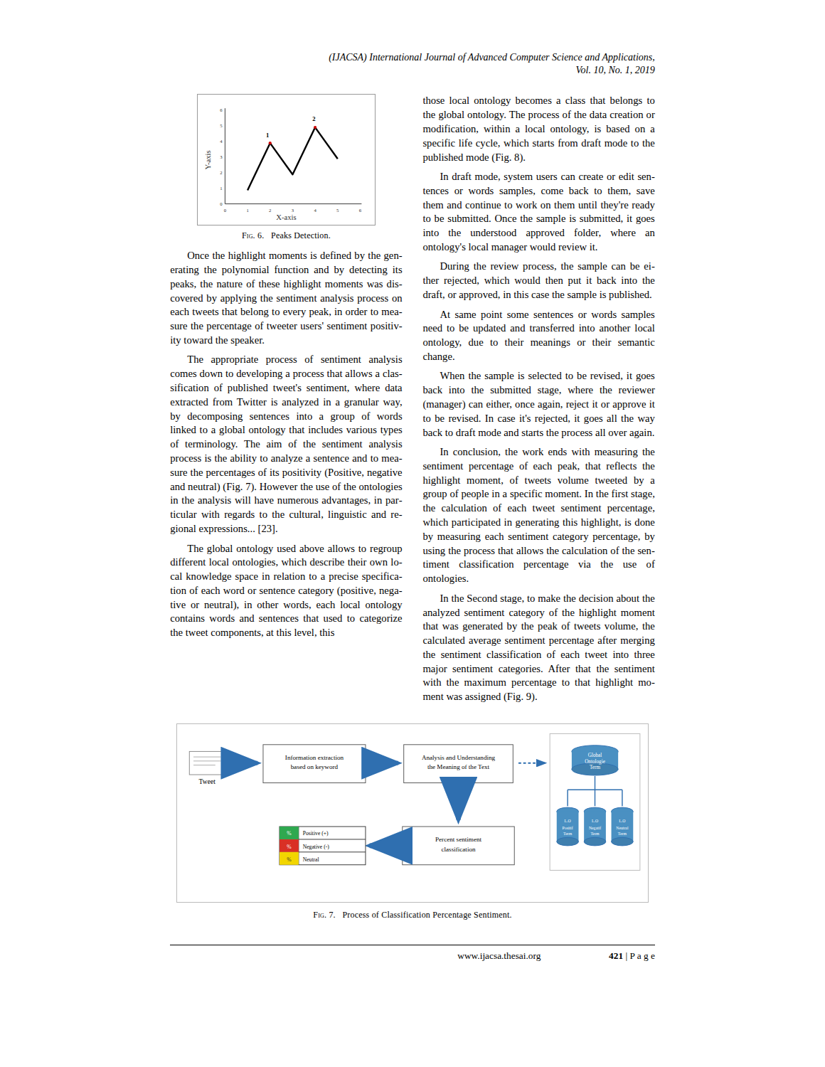(IJACSA) International Journal of Advanced Computer Science and Applications,
Vol. 10, No. 1, 2019
Y-axis X-axis 0 1 2 3 4 5 6 0 1 2 3 4 5 6 1 2
Fig. 6. Peaks Detection.
Once the highlight moments is defined by the generating the polynomial function and by detecting its peaks, the nature of these highlight moments was discovered by applying the sentiment analysis process on each tweets that belong to every peak, in order to measure the percentage of tweeter users' sentiment positivity toward the speaker.
The appropriate process of sentiment analysis comes down to developing a process that allows a classification of published tweet's sentiment, where data extracted from Twitter is analyzed in a granular way, by decomposing sentences into a group of words linked to a global ontology that includes various types of terminology. The aim of the sentiment analysis process is the ability to analyze a sentence and to measure the percentages of its positivity (Positive, negative and neutral) (Fig. 7). However the use of the ontologies in the analysis will have numerous advantages, in particular with regards to the cultural, linguistic and regional expressions... [23].
The global ontology used above allows to regroup different local ontologies, which describe their own local knowledge space in relation to a precise specification of each word or sentence category (positive, negative or neutral), in other words, each local ontology contains words and sentences that used to categorize the tweet components, at this level, this
those local ontology becomes a class that belongs to the global ontology. The process of the data creation or modification, within a local ontology, is based on a specific life cycle, which starts from draft mode to the published mode (Fig. 8).
In draft mode, system users can create or edit sentences or words samples, come back to them, save them and continue to work on them until they're ready to be submitted. Once the sample is submitted, it goes into the understood approved folder, where an ontology's local manager would review it.
During the review process, the sample can be either rejected, which would then put it back into the draft, or approved, in this case the sample is published.
At same point some sentences or words samples need to be updated and transferred into another local ontology, due to their meanings or their semantic change.
When the sample is selected to be revised, it goes back into the submitted stage, where the reviewer (manager) can either, once again, reject it or approve it to be revised. In case it's rejected, it goes all the way back to draft mode and starts the process all over again.
In conclusion, the work ends with measuring the sentiment percentage of each peak, that reflects the highlight moment, of tweets volume tweeted by a group of people in a specific moment. In the first stage, the calculation of each tweet sentiment percentage, which participated in generating this highlight, is done by measuring each sentiment category percentage, by using the process that allows the calculation of the sentiment classification percentage via the use of ontologies.
In the Second stage, to make the decision about the analyzed sentiment category of the highlight moment that was generated by the peak of tweets volume, the calculated average sentiment percentage after merging the sentiment classification of each tweet into three major sentiment categories. After that the sentiment with the maximum percentage to that highlight moment was assigned (Fig. 9).
Tweet Information extraction based on keyword Analysis and Understanding the Meaning of the Text Global Ontologie Term L.O Positif Term L.O Negatif Term L.O Neutral Term Percent sentiment classification % % % Positive (+) Negative (-) Neutral
Fig. 7. Process of Classification Percentage Sentiment.
spacer www.ijacsa.thesai.org 421 | P a g e